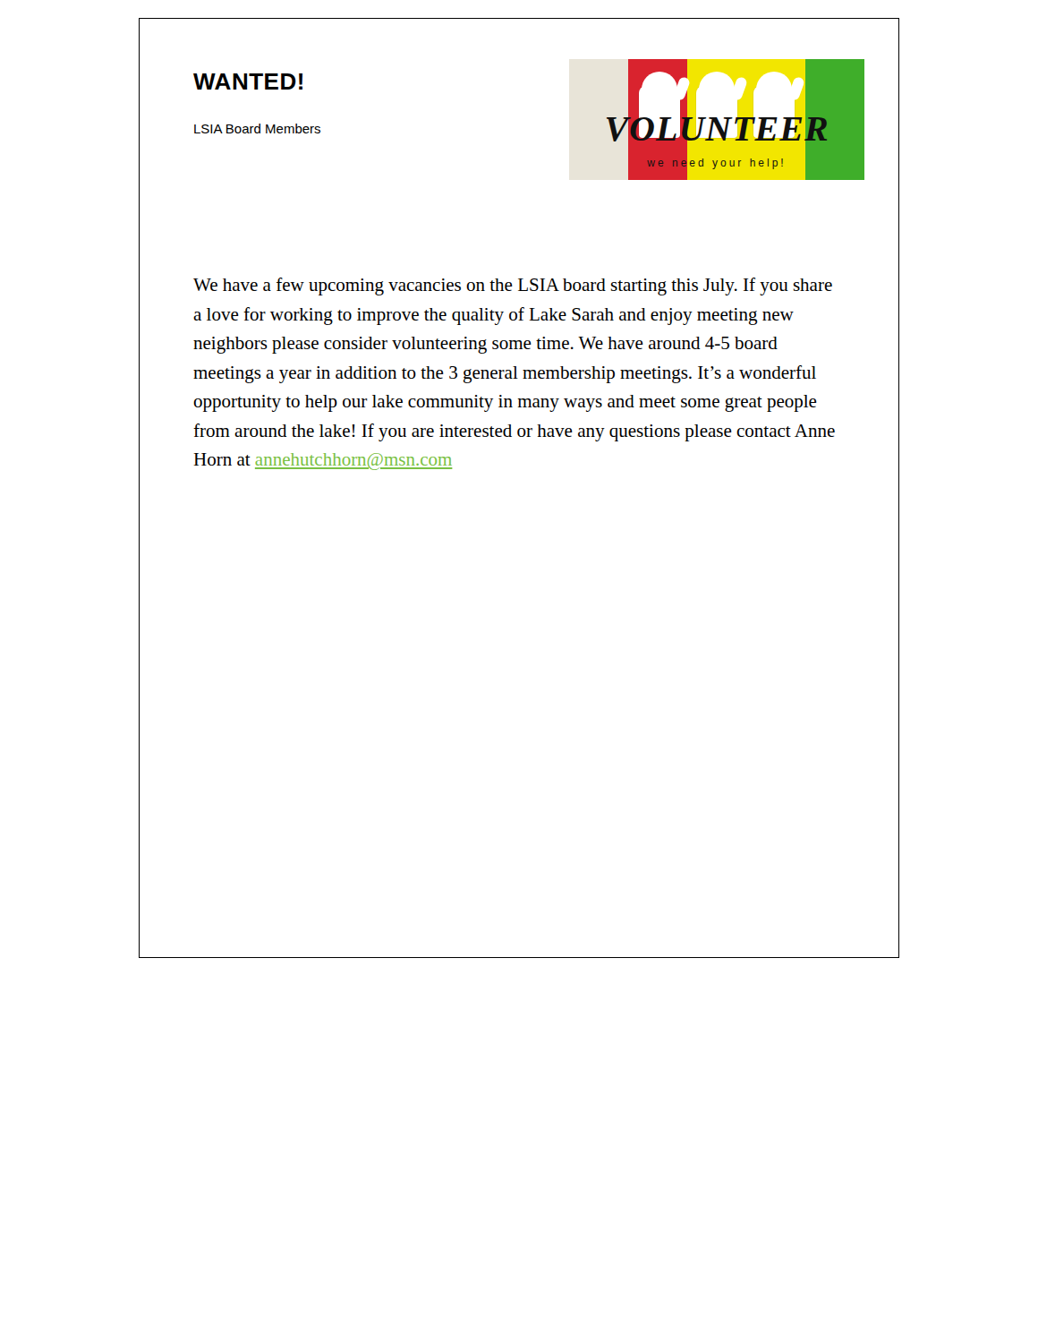WANTED!
LSIA Board Members
VOLUNTEER
we need your help!
We have a few upcoming vacancies on the LSIA board starting this July. If you share a love for working to improve the quality of Lake Sarah and enjoy meeting new neighbors please consider volunteering some time. We have around 4-5 board meetings a year in addition to the 3 general membership meetings. It’s a wonderful opportunity to help our lake community in many ways and meet some great people from around the lake! If you are interested or have any questions please contact Anne Horn at annehutchhorn@msn.com